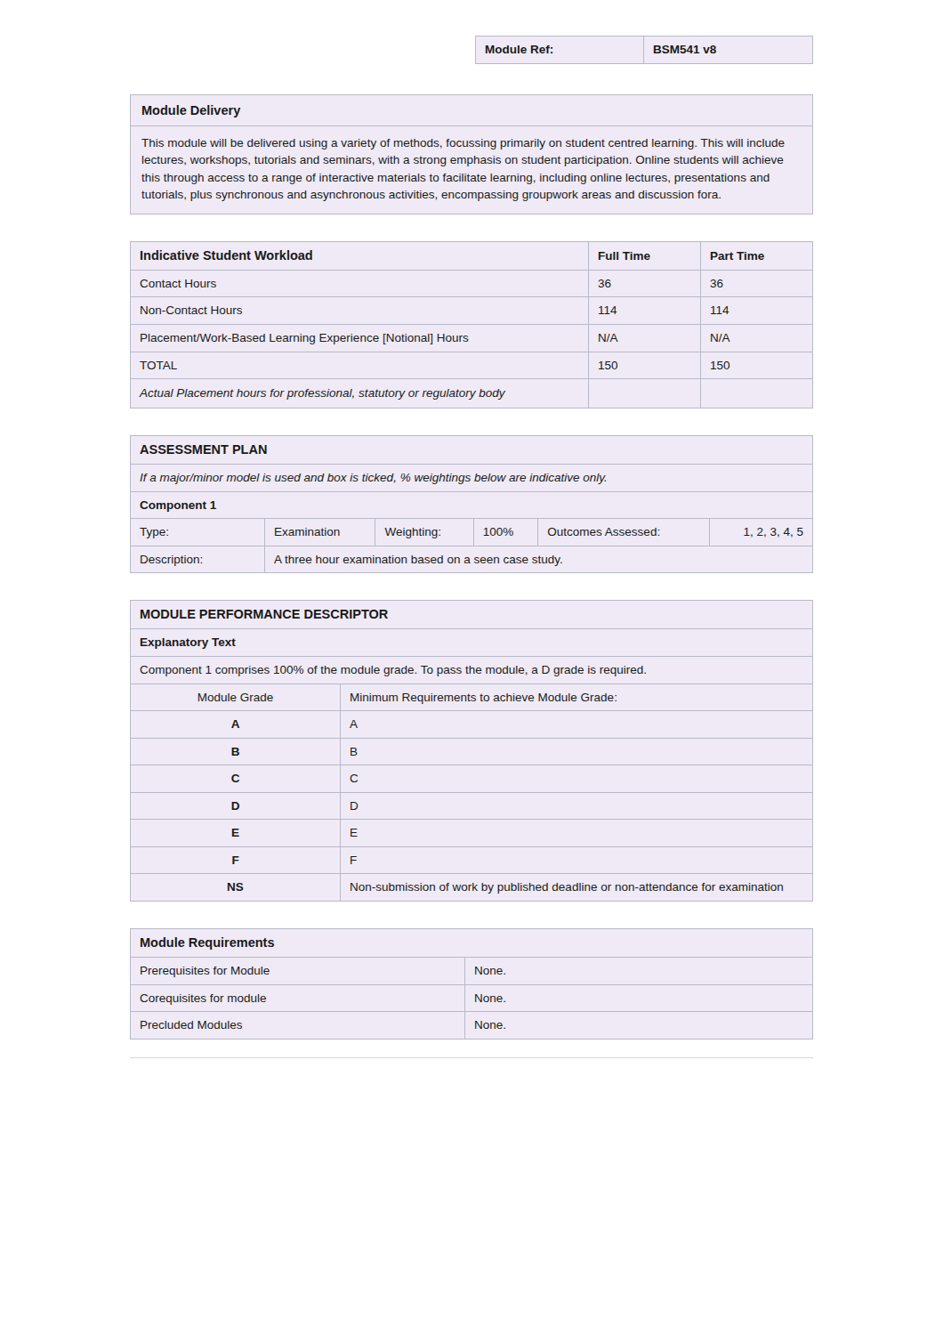Module Ref:
BSM541 v8
Module Delivery
This module will be delivered using a variety of methods, focussing primarily on student centred learning. This will include lectures, workshops, tutorials and seminars, with a strong emphasis on student participation. Online students will achieve this through access to a range of interactive materials to facilitate learning, including online lectures, presentations and tutorials, plus synchronous and asynchronous activities, encompassing groupwork areas and discussion fora.
| Indicative Student Workload | Full Time | Part Time |
| Contact Hours | 36 | 36 |
| Non-Contact Hours | 114 | 114 |
| Placement/Work-Based Learning Experience [Notional] Hours | N/A | N/A |
| TOTAL | 150 | 150 |
| Actual Placement hours for professional, statutory or regulatory body | | |
| ASSESSMENT PLAN |
| If a major/minor model is used and box is ticked, % weightings below are indicative only. |
| Component 1 |
| Type: | Examination | Weighting: | 100% | Outcomes Assessed: | 1, 2, 3, 4, 5 |
| Description: | A three hour examination based on a seen case study. |
| MODULE PERFORMANCE DESCRIPTOR |
| Explanatory Text |
| Component 1 comprises 100% of the module grade. To pass the module, a D grade is required. |
| Module Grade | Minimum Requirements to achieve Module Grade: |
| A | A |
| B | B |
| C | C |
| D | D |
| E | E |
| F | F |
| NS | Non-submission of work by published deadline or non-attendance for examination |
| Module Requirements |
| Prerequisites for Module | None. |
| Corequisites for module | None. |
| Precluded Modules | None. |